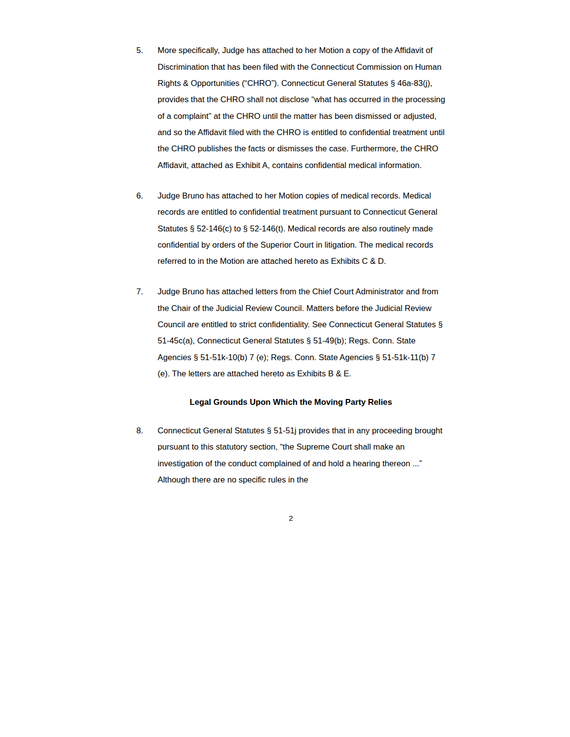5. More specifically, Judge has attached to her Motion a copy of the Affidavit of Discrimination that has been filed with the Connecticut Commission on Human Rights & Opportunities (“CHRO”). Connecticut General Statutes § 46a-83(j), provides that the CHRO shall not disclose “what has occurred in the processing of a complaint” at the CHRO until the matter has been dismissed or adjusted, and so the Affidavit filed with the CHRO is entitled to confidential treatment until the CHRO publishes the facts or dismisses the case. Furthermore, the CHRO Affidavit, attached as Exhibit A, contains confidential medical information.
6. Judge Bruno has attached to her Motion copies of medical records. Medical records are entitled to confidential treatment pursuant to Connecticut General Statutes § 52-146(c) to § 52-146(t). Medical records are also routinely made confidential by orders of the Superior Court in litigation. The medical records referred to in the Motion are attached hereto as Exhibits C & D.
7. Judge Bruno has attached letters from the Chief Court Administrator and from the Chair of the Judicial Review Council. Matters before the Judicial Review Council are entitled to strict confidentiality. See Connecticut General Statutes § 51-45c(a), Connecticut General Statutes § 51-49(b); Regs. Conn. State Agencies § 51-51k-10(b) 7 (e); Regs. Conn. State Agencies § 51-51k-11(b) 7 (e). The letters are attached hereto as Exhibits B & E.
Legal Grounds Upon Which the Moving Party Relies
8. Connecticut General Statutes § 51-51j provides that in any proceeding brought pursuant to this statutory section, “the Supreme Court shall make an investigation of the conduct complained of and hold a hearing thereon ...” Although there are no specific rules in the
2